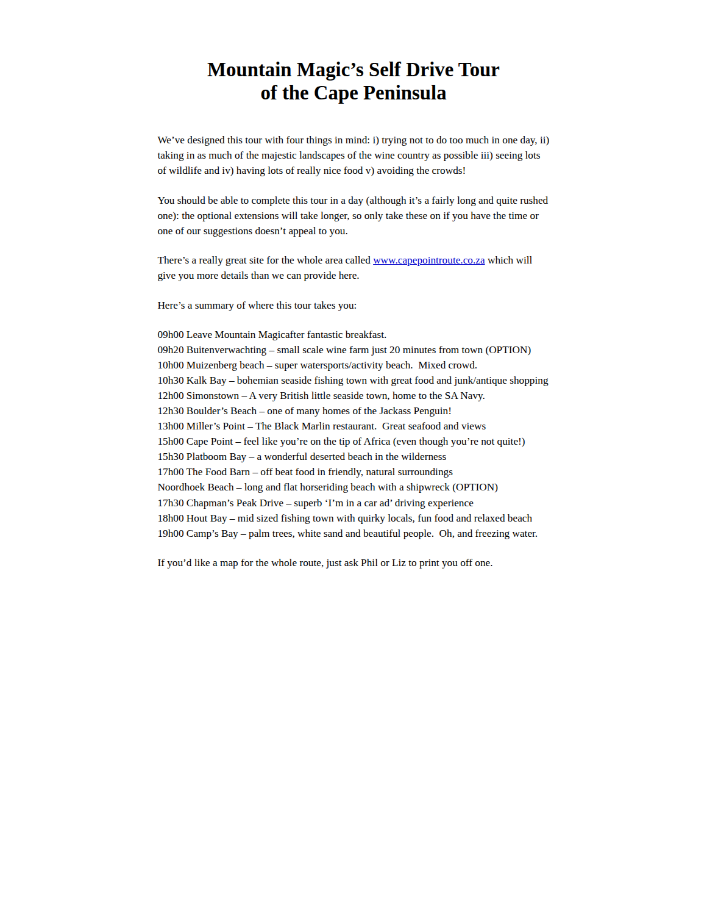Mountain Magic’s Self Drive Tour
of the Cape Peninsula
We’ve designed this tour with four things in mind: i) trying not to do too much in one day, ii) taking in as much of the majestic landscapes of the wine country as possible iii) seeing lots of wildlife and iv) having lots of really nice food v) avoiding the crowds!
You should be able to complete this tour in a day (although it’s a fairly long and quite rushed one): the optional extensions will take longer, so only take these on if you have the time or one of our suggestions doesn’t appeal to you.
There’s a really great site for the whole area called www.capepointroute.co.za which will give you more details than we can provide here.
Here’s a summary of where this tour takes you:
09h00 Leave Mountain Magicafter fantastic breakfast.
09h20 Buitenverwachting – small scale wine farm just 20 minutes from town (OPTION)
10h00 Muizenberg beach – super watersports/activity beach. Mixed crowd.
10h30 Kalk Bay – bohemian seaside fishing town with great food and junk/antique shopping
12h00 Simonstown – A very British little seaside town, home to the SA Navy.
12h30 Boulder’s Beach – one of many homes of the Jackass Penguin!
13h00 Miller’s Point – The Black Marlin restaurant. Great seafood and views
15h00 Cape Point – feel like you’re on the tip of Africa (even though you’re not quite!)
15h30 Platboom Bay – a wonderful deserted beach in the wilderness
17h00 The Food Barn – off beat food in friendly, natural surroundings
Noordhoek Beach – long and flat horseriding beach with a shipwreck (OPTION)
17h30 Chapman’s Peak Drive – superb ‘I’m in a car ad’ driving experience
18h00 Hout Bay – mid sized fishing town with quirky locals, fun food and relaxed beach
19h00 Camp’s Bay – palm trees, white sand and beautiful people. Oh, and freezing water.
If you’d like a map for the whole route, just ask Phil or Liz to print you off one.